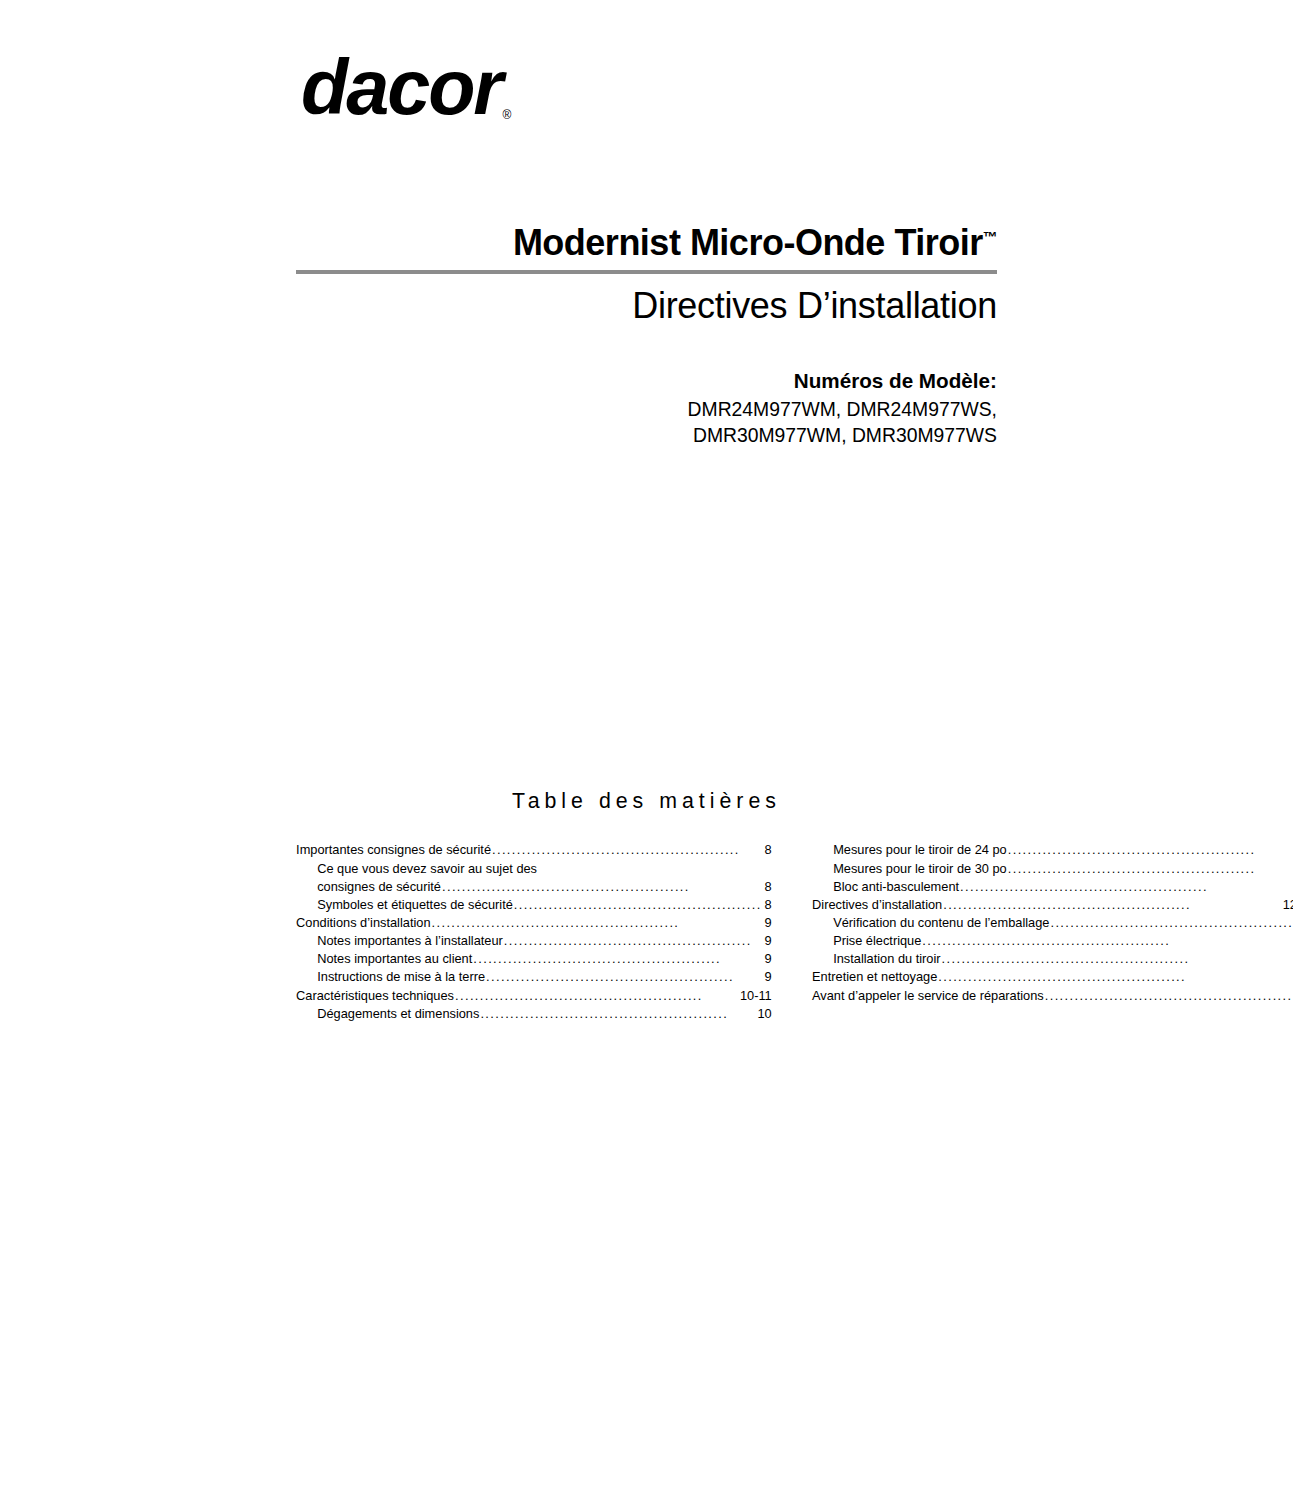dacor®
Modernist Micro-Onde Tiroir™
Directives D’installation
Numéros de Modèle: DMR24M977WM, DMR24M977WS,
DMR30M977WM, DMR30M977WS
Table des matières
Importantes consignes de sécurité.................................................. 8
Ce que vous devez savoir au sujet des
consignes de sécurité.................................................. 8
Symboles et étiquettes de sécurité.................................................. 8
Conditions d’installation.................................................. 9
Notes importantes à l’installateur.................................................. 9
Notes importantes au client.................................................. 9
Instructions de mise à la terre.................................................. 9
Caractéristiques techniques.................................................. 10-11
Dégagements et dimensions.................................................. 10
Mesures pour le tiroir de 24 po.................................................. 10
Mesures pour le tiroir de 30 po.................................................. 11
Bloc anti-basculement.................................................. 12
Directives d’installation.................................................. 12-13
Vérification du contenu de l’emballage.................................................. 12
Prise électrique.................................................. 12
Installation du tiroir.................................................. 13
Entretien et nettoyage.................................................. 13
Avant d’appeler le service de réparations.................................................. 13